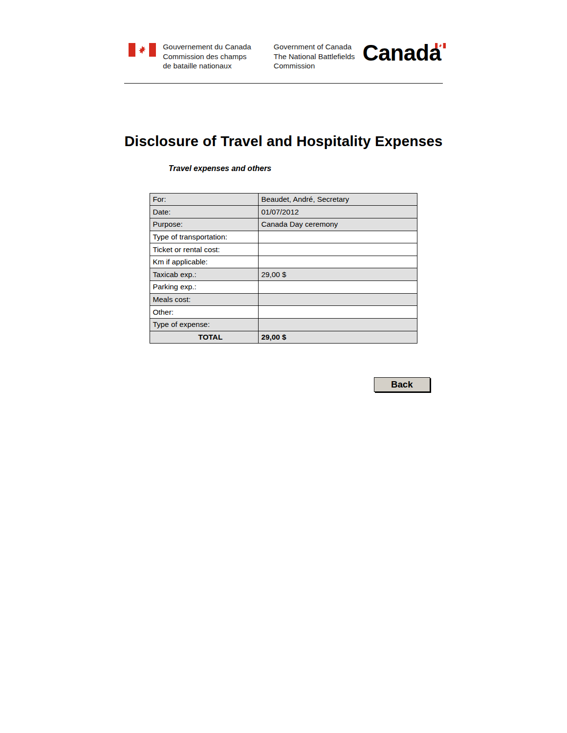Gouvernement du Canada Commission des champs de bataille nationaux
Government of Canada The National Battlefields Commission
Canada
Disclosure of Travel and Hospitality Expenses
Travel expenses and others
| For: | Beaudet, André, Secretary |
| Date: | 01/07/2012 |
| Purpose: | Canada Day ceremony |
| Type of transportation: | |
| Ticket or rental cost: | |
| Km if applicable: | |
| Taxicab exp.: | 29,00 $ |
| Parking exp.: | |
| Meals cost: | |
| Other: | |
| Type of expense: | |
| TOTAL | 29,00 $ |
Back